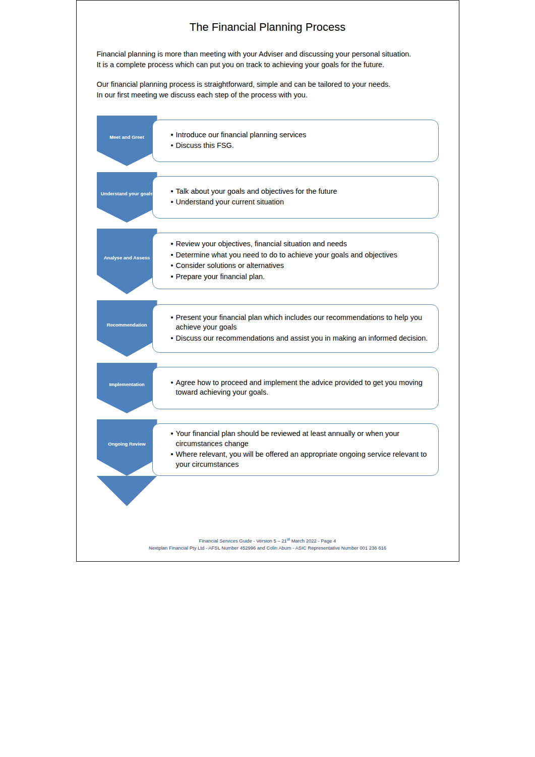The Financial Planning Process
Financial planning is more than meeting with your Adviser and discussing your personal situation.
It is a complete process which can put you on track to achieving your goals for the future.
Our financial planning process is straightforward, simple and can be tailored to your needs.
In our first meeting we discuss each step of the process with you.
Meet and Greet
Introduce our financial planning services
Discuss this FSG.
Understand your goals
Talk about your goals and objectives for the future
Understand your current situation
Analyse and Assess
Review your objectives, financial situation and needs
Determine what you need to do to achieve your goals and objectives
Consider solutions or alternatives
Prepare your financial plan.
Recommendation
Present your financial plan which includes our recommendations to help you achieve your goals
Discuss our recommendations and assist you in making an informed decision.
Implementation
Agree how to proceed and implement the advice provided to get you moving toward achieving your goals.
Ongoing Review
Your financial plan should be reviewed at least annually or when your circumstances change
Where relevant, you will be offered an appropriate ongoing service relevant to your circumstances
Financial Services Guide - Version 5 – 21st March 2022 - Page 4
Nextplan Financial Pty Ltd - AFSL Number 452996 and Colin Aburn - ASIC Representative Number 001 236 616